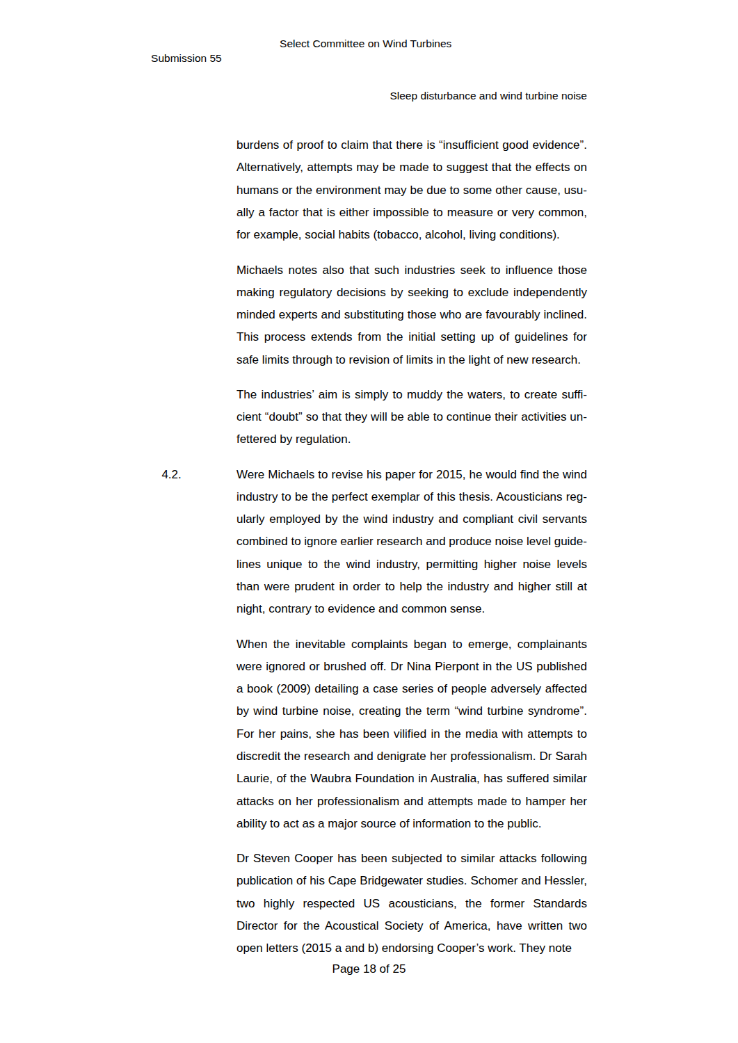Select Committee on Wind Turbines
Submission 55
Sleep disturbance and wind turbine noise
burdens of proof to claim that there is “insufficient good evidence”. Alternatively, attempts may be made to suggest that the effects on humans or the environment may be due to some other cause, usually a factor that is either impossible to measure or very common, for example, social habits (tobacco, alcohol, living conditions).
Michaels notes also that such industries seek to influence those making regulatory decisions by seeking to exclude independently minded experts and substituting those who are favourably inclined. This process extends from the initial setting up of guidelines for safe limits through to revision of limits in the light of new research.
The industries’ aim is simply to muddy the waters, to create sufficient “doubt” so that they will be able to continue their activities unfettered by regulation.
4.2.
Were Michaels to revise his paper for 2015, he would find the wind industry to be the perfect exemplar of this thesis. Acousticians regularly employed by the wind industry and compliant civil servants combined to ignore earlier research and produce noise level guidelines unique to the wind industry, permitting higher noise levels than were prudent in order to help the industry and higher still at night, contrary to evidence and common sense.
When the inevitable complaints began to emerge, complainants were ignored or brushed off. Dr Nina Pierpont in the US published a book (2009) detailing a case series of people adversely affected by wind turbine noise, creating the term “wind turbine syndrome”. For her pains, she has been vilified in the media with attempts to discredit the research and denigrate her professionalism. Dr Sarah Laurie, of the Waubra Foundation in Australia, has suffered similar attacks on her professionalism and attempts made to hamper her ability to act as a major source of information to the public.
Dr Steven Cooper has been subjected to similar attacks following publication of his Cape Bridgewater studies. Schomer and Hessler, two highly respected US acousticians, the former Standards Director for the Acoustical Society of America, have written two open letters (2015 a and b) endorsing Cooper’s work. They note
Page 18 of 25